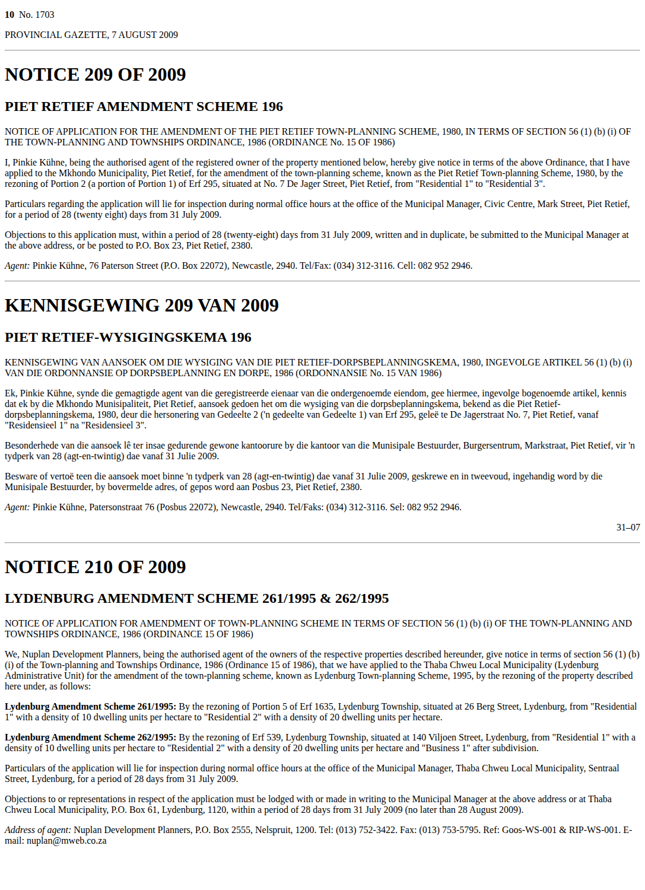10 No. 1703
PROVINCIAL GAZETTE, 7 AUGUST 2009
NOTICE 209 OF 2009
PIET RETIEF AMENDMENT SCHEME 196
NOTICE OF APPLICATION FOR THE AMENDMENT OF THE PIET RETIEF TOWN-PLANNING SCHEME, 1980, IN TERMS OF SECTION 56 (1) (b) (i) OF THE TOWN-PLANNING AND TOWNSHIPS ORDINANCE, 1986 (ORDINANCE No. 15 OF 1986)
I, Pinkie Kühne, being the authorised agent of the registered owner of the property mentioned below, hereby give notice in terms of the above Ordinance, that I have applied to the Mkhondo Municipality, Piet Retief, for the amendment of the town-planning scheme, known as the Piet Retief Town-planning Scheme, 1980, by the rezoning of Portion 2 (a portion of Portion 1) of Erf 295, situated at No. 7 De Jager Street, Piet Retief, from "Residential 1" to "Residential 3".
Particulars regarding the application will lie for inspection during normal office hours at the office of the Municipal Manager, Civic Centre, Mark Street, Piet Retief, for a period of 28 (twenty eight) days from 31 July 2009.
Objections to this application must, within a period of 28 (twenty-eight) days from 31 July 2009, written and in duplicate, be submitted to the Municipal Manager at the above address, or be posted to P.O. Box 23, Piet Retief, 2380.
Agent: Pinkie Kühne, 76 Paterson Street (P.O. Box 22072), Newcastle, 2940. Tel/Fax: (034) 312-3116. Cell: 082 952 2946.
KENNISGEWING 209 VAN 2009
PIET RETIEF-WYSIGINGSKEMA 196
KENNISGEWING VAN AANSOEK OM DIE WYSIGING VAN DIE PIET RETIEF-DORPSBEPLANNINGSKEMA, 1980, INGEVOLGE ARTIKEL 56 (1) (b) (i) VAN DIE ORDONNANSIE OP DORPSBEPLANNING EN DORPE, 1986 (ORDONNANSIE No. 15 VAN 1986)
Ek, Pinkie Kühne, synde die gemagtigde agent van die geregistreerde eienaar van die ondergenoemde eiendom, gee hiermee, ingevolge bogenoemde artikel, kennis dat ek by die Mkhondo Munisipaliteit, Piet Retief, aansoek gedoen het om die wysiging van die dorpsbeplanningskema, bekend as die Piet Retief-dorpsbeplanningskema, 1980, deur die hersonering van Gedeelte 2 ('n gedeelte van Gedeelte 1) van Erf 295, geleë te De Jagerstraat No. 7, Piet Retief, vanaf "Residensieel 1" na "Residensieel 3".
Besonderhede van die aansoek lê ter insae gedurende gewone kantoorure by die kantoor van die Munisipale Bestuurder, Burgersentrum, Markstraat, Piet Retief, vir 'n tydperk van 28 (agt-en-twintig) dae vanaf 31 Julie 2009.
Besware of vertoë teen die aansoek moet binne 'n tydperk van 28 (agt-en-twintig) dae vanaf 31 Julie 2009, geskrewe en in tweevoud, ingehandig word by die Munisipale Bestuurder, by bovermelde adres, of gepos word aan Posbus 23, Piet Retief, 2380.
Agent: Pinkie Kühne, Patersonstraat 76 (Posbus 22072), Newcastle, 2940. Tel/Faks: (034) 312-3116. Sel: 082 952 2946.
31–07
NOTICE 210 OF 2009
LYDENBURG AMENDMENT SCHEME 261/1995 & 262/1995
NOTICE OF APPLICATION FOR AMENDMENT OF TOWN-PLANNING SCHEME IN TERMS OF SECTION 56 (1) (b) (i) OF THE TOWN-PLANNING AND TOWNSHIPS ORDINANCE, 1986 (ORDINANCE 15 OF 1986)
We, Nuplan Development Planners, being the authorised agent of the owners of the respective properties described hereunder, give notice in terms of section 56 (1) (b) (i) of the Town-planning and Townships Ordinance, 1986 (Ordinance 15 of 1986), that we have applied to the Thaba Chweu Local Municipality (Lydenburg Administrative Unit) for the amendment of the town-planning scheme, known as Lydenburg Town-planning Scheme, 1995, by the rezoning of the property described here under, as follows:
Lydenburg Amendment Scheme 261/1995: By the rezoning of Portion 5 of Erf 1635, Lydenburg Township, situated at 26 Berg Street, Lydenburg, from "Residential 1" with a density of 10 dwelling units per hectare to "Residential 2" with a density of 20 dwelling units per hectare.
Lydenburg Amendment Scheme 262/1995: By the rezoning of Erf 539, Lydenburg Township, situated at 140 Viljoen Street, Lydenburg, from "Residential 1" with a density of 10 dwelling units per hectare to "Residential 2" with a density of 20 dwelling units per hectare and "Business 1" after subdivision.
Particulars of the application will lie for inspection during normal office hours at the office of the Municipal Manager, Thaba Chweu Local Municipality, Sentraal Street, Lydenburg, for a period of 28 days from 31 July 2009.
Objections to or representations in respect of the application must be lodged with or made in writing to the Municipal Manager at the above address or at Thaba Chweu Local Municipality, P.O. Box 61, Lydenburg, 1120, within a period of 28 days from 31 July 2009 (no later than 28 August 2009).
Address of agent: Nuplan Development Planners, P.O. Box 2555, Nelspruit, 1200. Tel: (013) 752-3422. Fax: (013) 753-5795. Ref: Goos-WS-001 & RIP-WS-001. E-mail: nuplan@mweb.co.za